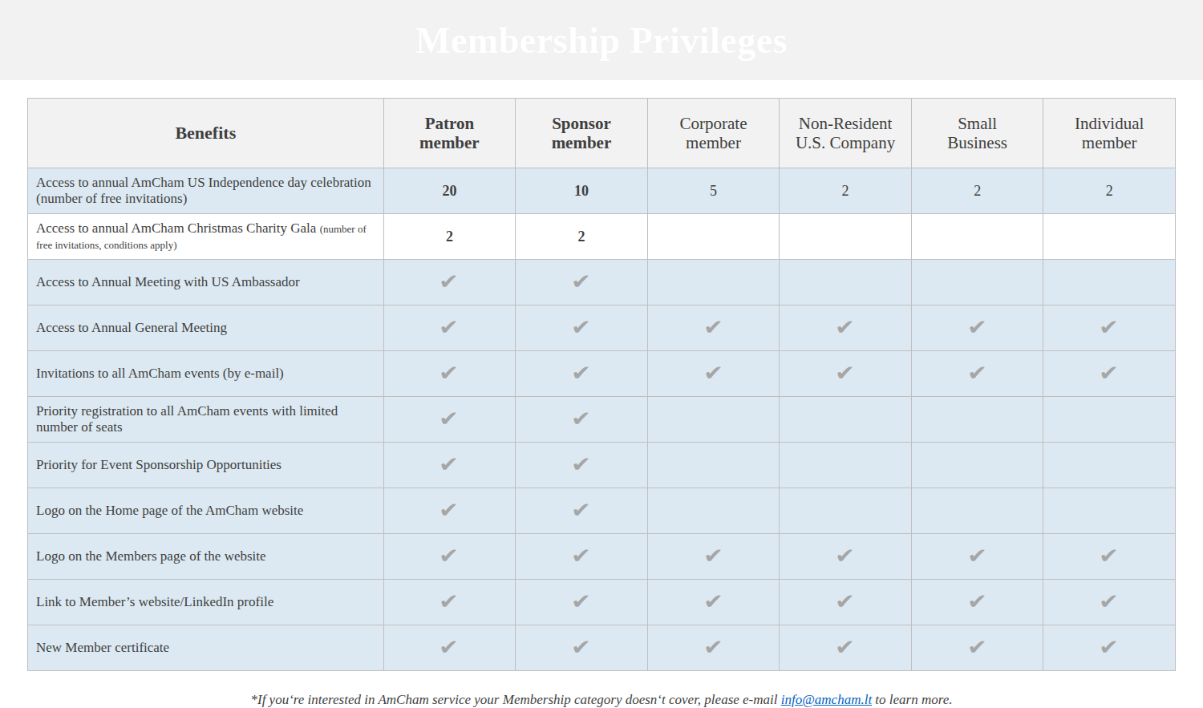Membership Privileges
| Benefits | Patron member | Sponsor member | Corporate member | Non-Resident U.S. Company | Small Business | Individual member |
| --- | --- | --- | --- | --- | --- | --- |
| Access to annual AmCham US Independence day celebration (number of free invitations) | 20 | 10 | 5 | 2 | 2 | 2 |
| Access to annual AmCham Christmas Charity Gala (number of free invitations, conditions apply) | 2 | 2 | | | | |
| Access to Annual Meeting with US Ambassador | ✔ | ✔ | | | | |
| Access to Annual General Meeting | ✔ | ✔ | ✔ | ✔ | ✔ | ✔ |
| Invitations to all AmCham events (by e-mail) | ✔ | ✔ | ✔ | ✔ | ✔ | ✔ |
| Priority registration to all AmCham events with limited number of seats | ✔ | ✔ | | | | |
| Priority for Event Sponsorship Opportunities | ✔ | ✔ | | | | |
| Logo on the Home page of the AmCham website | ✔ | ✔ | | | | |
| Logo on the Members page of the website | ✔ | ✔ | ✔ | ✔ | ✔ | ✔ |
| Link to Member’s website/LinkedIn profile | ✔ | ✔ | ✔ | ✔ | ✔ | ✔ |
| New Member certificate | ✔ | ✔ | ✔ | ✔ | ✔ | ✔ |
*If you‘re interested in AmCham service your Membership category doesn‘t cover, please e-mail info@amcham.lt to learn more.